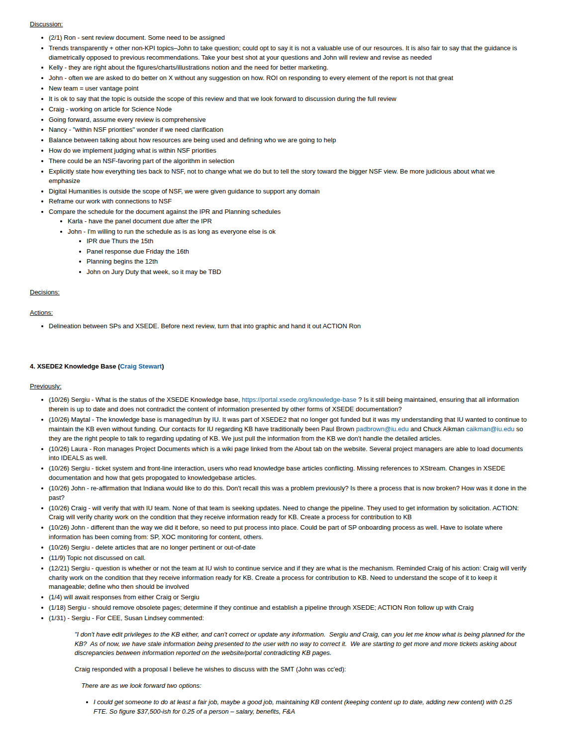Discussion:
(2/1) Ron - sent review document. Some need to be assigned
Trends transparently + other non-KPI topics–John to take question; could opt to say it is not a valuable use of our resources. It is also fair to say that the guidance is diametrically opposed to previous recommendations. Take your best shot at your questions and John will review and revise as needed
Kelly - they are right about the figures/charts/illustrations notion and the need for better marketing.
John - often we are asked to do better on X without any suggestion on how. ROI on responding to every element of the report is not that great
New team = user vantage point
It is ok to say that the topic is outside the scope of this review and that we look forward to discussion during the full review
Craig - working on article for Science Node
Going forward, assume every review is comprehensive
Nancy - "within NSF priorities" wonder if we need clarification
Balance between talking about how resources are being used and defining who we are going to help
How do we implement judging what is within NSF priorities
There could be an NSF-favoring part of the algorithm in selection
Explicitly state how everything ties back to NSF, not to change what we do but to tell the story toward the bigger NSF view. Be more judicious about what we emphasize
Digital Humanities is outside the scope of NSF, we were given guidance to support any domain
Reframe our work with connections to NSF
Compare the schedule for the document against the IPR and Planning schedules
Karla - have the panel document due after the IPR
John - I'm willing to run the schedule as is as long as everyone else is ok
IPR due Thurs the 15th
Panel response due Friday the 16th
Planning begins the 12th
John on Jury Duty that week, so it may be TBD
Decisions:
Actions:
Delineation between SPs and XSEDE. Before next review, turn that into graphic and hand it out ACTION Ron
4. XSEDE2 Knowledge Base (Craig Stewart)
Previously:
(10/26) Sergiu - What is the status of the XSEDE Knowledge base, https://portal.xsede.org/knowledge-base ? Is it still being maintained, ensuring that all information therein is up to date and does not contradict the content of information presented by other forms of XSEDE documentation?
(10/26) Maytal - The knowledge base is managed/run by IU. It was part of XSEDE2 that no longer got funded but it was my understanding that IU wanted to continue to maintain the KB even without funding. Our contacts for IU regarding KB have traditionally been Paul Brown padbrown@iu.edu and Chuck Aikman caikman@iu.edu so they are the right people to talk to regarding updating of KB. We just pull the information from the KB we don't handle the detailed articles.
(10/26) Laura - Ron manages Project Documents which is a wiki page linked from the About tab on the website. Several project managers are able to load documents into IDEALS as well.
(10/26) Sergiu - ticket system and front-line interaction, users who read knowledge base articles conflicting. Missing references to XStream. Changes in XSEDE documentation and how that gets propogated to knowledgebase articles.
(10/26) John - re-affirmation that Indiana would like to do this. Don't recall this was a problem previously? Is there a process that is now broken? How was it done in the past?
(10/26) Craig - will verify that with IU team. None of that team is seeking updates. Need to change the pipeline. They used to get information by solicitation. ACTION: Craig will verify charity work on the condition that they receive information ready for KB. Create a process for contribution to KB
(10/26) John - different than the way we did it before, so need to put process into place. Could be part of SP onboarding process as well. Have to isolate where information has been coming from: SP, XOC monitoring for content, others.
(10/26) Sergiu - delete articles that are no longer pertinent or out-of-date
(11/9) Topic not discussed on call.
(12/21) Sergiu - question is whether or not the team at IU wish to continue service and if they are what is the mechanism. Reminded Craig of his action: Craig will verify charity work on the condition that they receive information ready for KB. Create a process for contribution to KB. Need to understand the scope of it to keep it manageable; define who then should be involved
(1/4) will await responses from either Craig or Sergiu
(1/18) Sergiu - should remove obsolete pages; determine if they continue and establish a pipeline through XSEDE; ACTION Ron follow up with Craig
(1/31) - Sergiu - For CEE, Susan Lindsey commented:
"I don't have edit privileges to the KB either, and can't correct or update any information. Sergiu and Craig, can you let me know what is being planned for the KB? As of now, we have stale information being presented to the user with no way to correct it. We are starting to get more and more tickets asking about discrepancies between information reported on the website/portal contradicting KB pages.
Craig responded with a proposal I believe he wishes to discuss with the SMT (John was cc'ed):
There are as we look forward two options:
I could get someone to do at least a fair job, maybe a good job, maintaining KB content (keeping content up to date, adding new content) with 0.25 FTE. So figure $37,500-ish for 0.25 of a person – salary, benefits, F&A